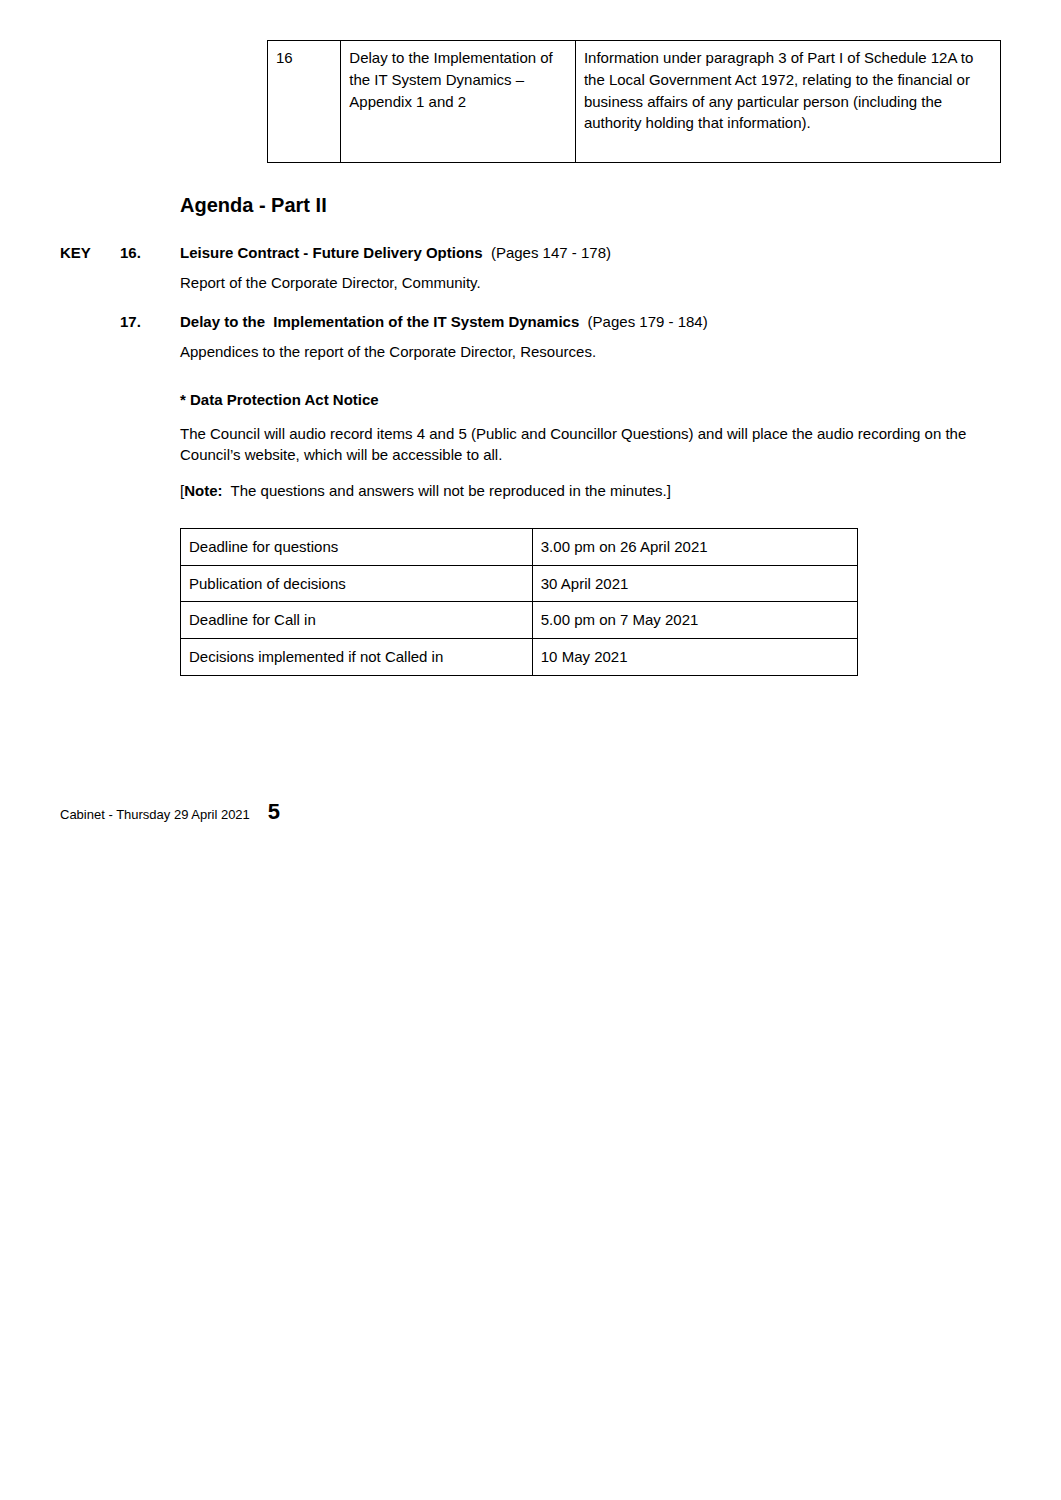| 16 | Delay to the Implementation of the IT System Dynamics – Appendix 1 and 2 | Information under paragraph 3 of Part I of Schedule 12A to the Local Government Act 1972, relating to the financial or business affairs of any particular person (including the authority holding that information). |
Agenda - Part II
KEY 16. Leisure Contract - Future Delivery Options (Pages 147 - 178)
Report of the Corporate Director, Community.
17. Delay to the Implementation of the IT System Dynamics (Pages 179 - 184)
Appendices to the report of the Corporate Director, Resources.
* Data Protection Act Notice
The Council will audio record items 4 and 5 (Public and Councillor Questions) and will place the audio recording on the Council’s website, which will be accessible to all.
[Note: The questions and answers will not be reproduced in the minutes.]
| Deadline for questions | 3.00 pm on 26 April 2021 |
| Publication of decisions | 30 April 2021 |
| Deadline for Call in | 5.00 pm on 7 May 2021 |
| Decisions implemented if not Called in | 10 May 2021 |
Cabinet - Thursday 29 April 2021 5